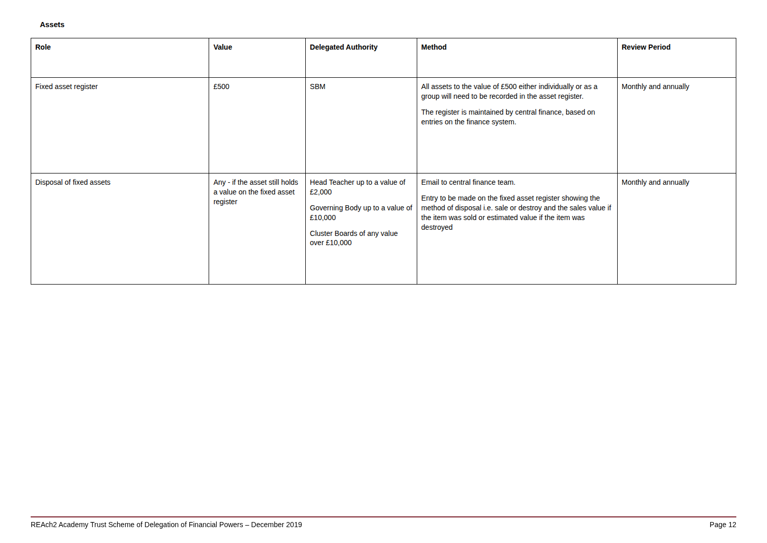Assets
| Role | Value | Delegated Authority | Method | Review Period |
| --- | --- | --- | --- | --- |
| Fixed asset register | £500 | SBM | All assets to the value of £500 either individually or as a group will need to be recorded in the asset register. The register is maintained by central finance, based on entries on the finance system. | Monthly and annually |
| Disposal of fixed assets | Any - if the asset still holds a value on the fixed asset register | Head Teacher up to a value of £2,000 Governing Body up to a value of £10,000 Cluster Boards of any value over £10,000 | Email to central finance team. Entry to be made on the fixed asset register showing the method of disposal i.e. sale or destroy and the sales value if the item was sold or estimated value if the item was destroyed | Monthly and annually |
REAch2 Academy Trust Scheme of Delegation of Financial Powers – December 2019 Page 12